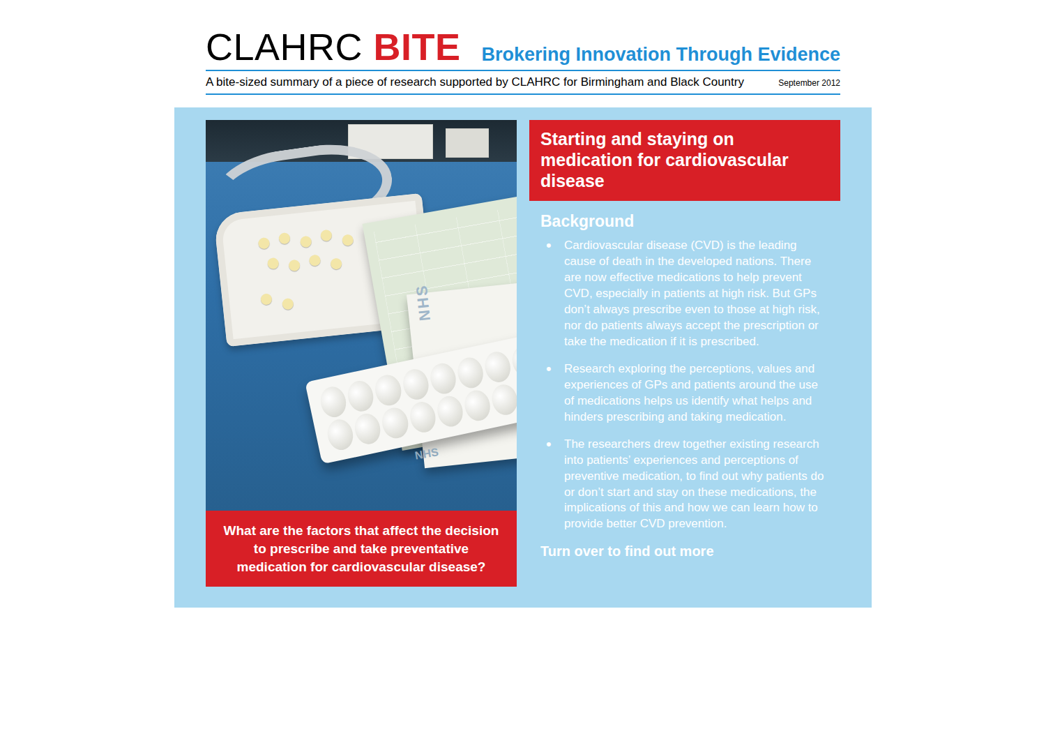CLAHRC BITE
Brokering Innovation Through Evidence
A bite-sized summary of a piece of research supported by CLAHRC for Birmingham and Black Country
September 2012
NHS
What are the factors that affect the decision to prescribe and take preventative medication for cardiovascular disease?
Starting and staying on medication for cardiovascular disease
Background
Cardiovascular disease (CVD) is the leading cause of death in the developed nations. There are now effective medications to help prevent CVD, especially in patients at high risk. But GPs don’t always prescribe even to those at high risk, nor do patients always accept the prescription or take the medication if it is prescribed.
Research exploring the perceptions, values and experiences of GPs and patients around the use of medications helps us identify what helps and hinders prescribing and taking medication.
The researchers drew together existing research into patients’ experiences and perceptions of preventive medication, to find out why patients do or don’t start and stay on these medications, the implications of this and how we can learn how to provide better CVD prevention.
Turn over to find out more